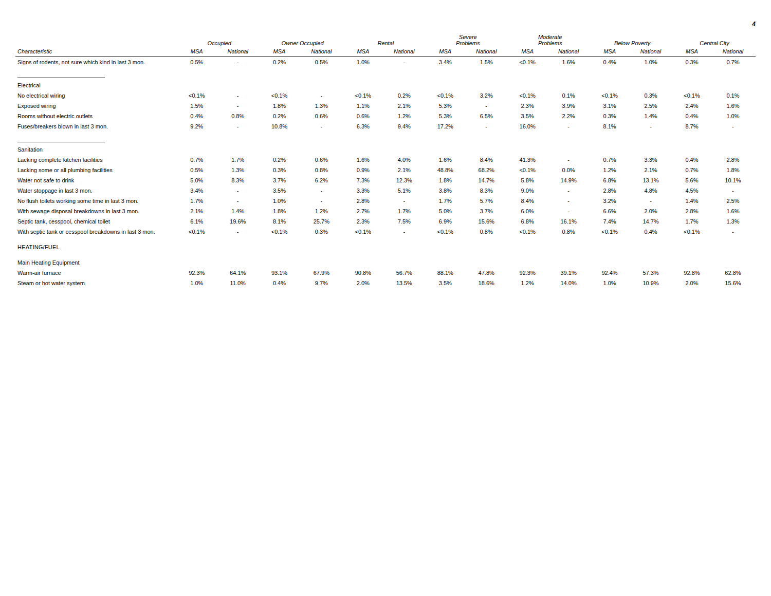4
| | Occupied | Owner Occupied | Rental | Severe Problems | Moderate Problems | Below Poverty | Central City |
| --- | --- | --- | --- | --- | --- | --- | --- |
| Characteristic | MSA | National | MSA | National | MSA | National | MSA | National | MSA | National | MSA | National | MSA | National |
| Signs of rodents, not sure which kind in last 3 mon. | 0.5% | - | 0.2% | 0.5% | 1.0% | - | 3.4% | 1.5% | <0.1% | 1.6% | 0.4% | 1.0% | 0.3% | 0.7% |
| Electrical | | | | | | | | | | | | | | |
| No electrical wiring | <0.1% | - | <0.1% | - | <0.1% | 0.2% | <0.1% | 3.2% | <0.1% | 0.1% | <0.1% | 0.3% | <0.1% | 0.1% |
| Exposed wiring | 1.5% | - | 1.8% | 1.3% | 1.1% | 2.1% | 5.3% | - | 2.3% | 3.9% | 3.1% | 2.5% | 2.4% | 1.6% |
| Rooms without electric outlets | 0.4% | 0.8% | 0.2% | 0.6% | 0.6% | 1.2% | 5.3% | 6.5% | 3.5% | 2.2% | 0.3% | 1.4% | 0.4% | 1.0% |
| Fuses/breakers blown in last 3 mon. | 9.2% | - | 10.8% | - | 6.3% | 9.4% | 17.2% | - | 16.0% | - | 8.1% | - | 8.7% | - |
| Sanitation | | | | | | | | | | | | | | |
| Lacking complete kitchen facilities | 0.7% | 1.7% | 0.2% | 0.6% | 1.6% | 4.0% | 1.6% | 8.4% | 41.3% | - | 0.7% | 3.3% | 0.4% | 2.8% |
| Lacking some or all plumbing facilities | 0.5% | 1.3% | 0.3% | 0.8% | 0.9% | 2.1% | 48.8% | 68.2% | <0.1% | 0.0% | 1.2% | 2.1% | 0.7% | 1.8% |
| Water not safe to drink | 5.0% | 8.3% | 3.7% | 6.2% | 7.3% | 12.3% | 1.8% | 14.7% | 5.8% | 14.9% | 6.8% | 13.1% | 5.6% | 10.1% |
| Water stoppage in last 3 mon. | 3.4% | - | 3.5% | - | 3.3% | 5.1% | 3.8% | 8.3% | 9.0% | - | 2.8% | 4.8% | 4.5% | - |
| No flush toilets working some time in last 3 mon. | 1.7% | - | 1.0% | - | 2.8% | - | 1.7% | 5.7% | 8.4% | - | 3.2% | - | 1.4% | 2.5% |
| With sewage disposal breakdowns in last 3 mon. | 2.1% | 1.4% | 1.8% | 1.2% | 2.7% | 1.7% | 5.0% | 3.7% | 6.0% | - | 6.6% | 2.0% | 2.8% | 1.6% |
| Septic tank, cesspool, chemical toilet | 6.1% | 19.6% | 8.1% | 25.7% | 2.3% | 7.5% | 6.9% | 15.6% | 6.8% | 16.1% | 7.4% | 14.7% | 1.7% | 1.3% |
| With septic tank or cesspool breakdowns in last 3 mon. | <0.1% | - | <0.1% | 0.3% | <0.1% | - | <0.1% | 0.8% | <0.1% | 0.8% | <0.1% | 0.4% | <0.1% | - |
| HEATING/FUEL | | | | | | | | | | | | | | |
| Main Heating Equipment | | | | | | | | | | | | | | |
| Warm-air furnace | 92.3% | 64.1% | 93.1% | 67.9% | 90.8% | 56.7% | 88.1% | 47.8% | 92.3% | 39.1% | 92.4% | 57.3% | 92.8% | 62.8% |
| Steam or hot water system | 1.0% | 11.0% | 0.4% | 9.7% | 2.0% | 13.5% | 3.5% | 18.6% | 1.2% | 14.0% | 1.0% | 10.9% | 2.0% | 15.6% |